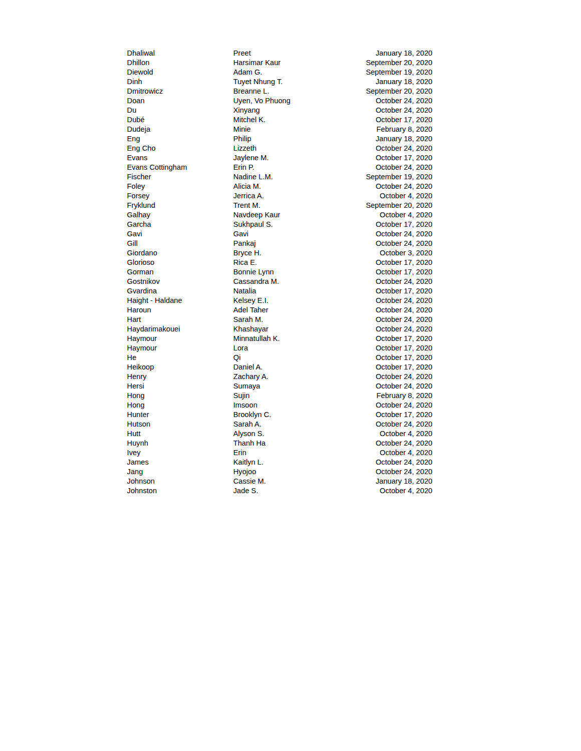| Dhaliwal | Preet | January 18, 2020 |
| Dhillon | Harsimar Kaur | September 20, 2020 |
| Diewold | Adam G. | September 19, 2020 |
| Dinh | Tuyet Nhung T. | January 18, 2020 |
| Dmitrowicz | Breanne L. | September 20, 2020 |
| Doan | Uyen, Vo Phuong | October 24, 2020 |
| Du | Xinyang | October 24, 2020 |
| Dubé | Mitchel K. | October 17, 2020 |
| Dudeja | Minie | February 8, 2020 |
| Eng | Philip | January 18, 2020 |
| Eng Cho | Lizzeth | October 24, 2020 |
| Evans | Jaylene M. | October 17, 2020 |
| Evans Cottingham | Erin P. | October 24, 2020 |
| Fischer | Nadine L.M. | September 19, 2020 |
| Foley | Alicia M. | October 24, 2020 |
| Forsey | Jerrica A. | October 4, 2020 |
| Fryklund | Trent M. | September 20, 2020 |
| Galhay | Navdeep Kaur | October 4, 2020 |
| Garcha | Sukhpaul S. | October 17, 2020 |
| Gavi | Gavi | October 24, 2020 |
| Gill | Pankaj | October 24, 2020 |
| Giordano | Bryce H. | October 3, 2020 |
| Glorioso | Rica E. | October 17, 2020 |
| Gorman | Bonnie Lynn | October 17, 2020 |
| Gostnikov | Cassandra M. | October 24, 2020 |
| Gvardina | Natalia | October 17, 2020 |
| Haight - Haldane | Kelsey E.I. | October 24, 2020 |
| Haroun | Adel Taher | October 24, 2020 |
| Hart | Sarah M. | October 24, 2020 |
| Haydarimakouei | Khashayar | October 24, 2020 |
| Haymour | Minnatullah K. | October 17, 2020 |
| Haymour | Lora | October 17, 2020 |
| He | Qi | October 17, 2020 |
| Heikoop | Daniel A. | October 17, 2020 |
| Henry | Zachary A. | October 24, 2020 |
| Hersi | Sumaya | October 24, 2020 |
| Hong | Sujin | February 8, 2020 |
| Hong | Imsoon | October 24, 2020 |
| Hunter | Brooklyn C. | October 17, 2020 |
| Hutson | Sarah A. | October 24, 2020 |
| Hutt | Alyson S. | October 4, 2020 |
| Huynh | Thanh Ha | October 24, 2020 |
| Ivey | Erin | October 4, 2020 |
| James | Kaitlyn L. | October 24, 2020 |
| Jang | Hyojoo | October 24, 2020 |
| Johnson | Cassie M. | January 18, 2020 |
| Johnston | Jade S. | October 4, 2020 |